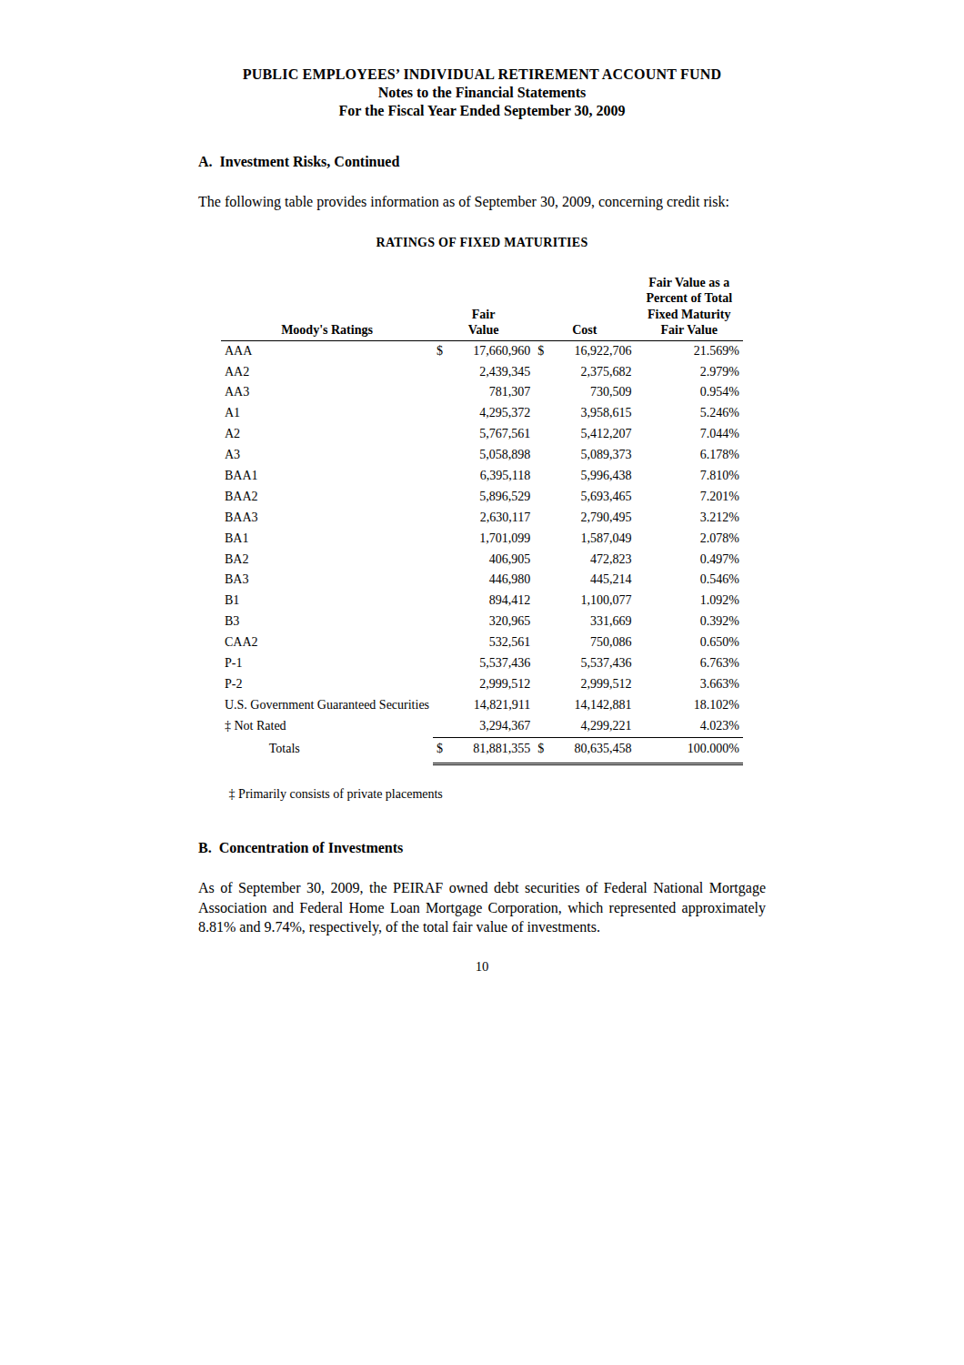PUBLIC EMPLOYEES’ INDIVIDUAL RETIREMENT ACCOUNT FUND
Notes to the Financial Statements
For the Fiscal Year Ended September 30, 2009
A. Investment Risks, Continued
The following table provides information as of September 30, 2009, concerning credit risk:
RATINGS OF FIXED MATURITIES
| Moody's Ratings | Fair Value | Cost | Fair Value as a Percent of Total Fixed Maturity Fair Value |
| --- | --- | --- | --- |
| AAA | $ | 17,660,960 | $ | 16,922,706 | 21.569% |
| AA2 | | 2,439,345 | | 2,375,682 | 2.979% |
| AA3 | | 781,307 | | 730,509 | 0.954% |
| A1 | | 4,295,372 | | 3,958,615 | 5.246% |
| A2 | | 5,767,561 | | 5,412,207 | 7.044% |
| A3 | | 5,058,898 | | 5,089,373 | 6.178% |
| BAA1 | | 6,395,118 | | 5,996,438 | 7.810% |
| BAA2 | | 5,896,529 | | 5,693,465 | 7.201% |
| BAA3 | | 2,630,117 | | 2,790,495 | 3.212% |
| BA1 | | 1,701,099 | | 1,587,049 | 2.078% |
| BA2 | | 406,905 | | 472,823 | 0.497% |
| BA3 | | 446,980 | | 445,214 | 0.546% |
| B1 | | 894,412 | | 1,100,077 | 1.092% |
| B3 | | 320,965 | | 331,669 | 0.392% |
| CAA2 | | 532,561 | | 750,086 | 0.650% |
| P-1 | | 5,537,436 | | 5,537,436 | 6.763% |
| P-2 | | 2,999,512 | | 2,999,512 | 3.663% |
| U.S. Government Guaranteed Securities | | 14,821,911 | | 14,142,881 | 18.102% |
| ‡ Not Rated | | 3,294,367 | | 4,299,221 | 4.023% |
| Totals | $ | 81,881,355 | $ | 80,635,458 | 100.000% |
‡ Primarily consists of private placements
B. Concentration of Investments
As of September 30, 2009, the PEIRAF owned debt securities of Federal National Mortgage Association and Federal Home Loan Mortgage Corporation, which represented approximately 8.81% and 9.74%, respectively, of the total fair value of investments.
10